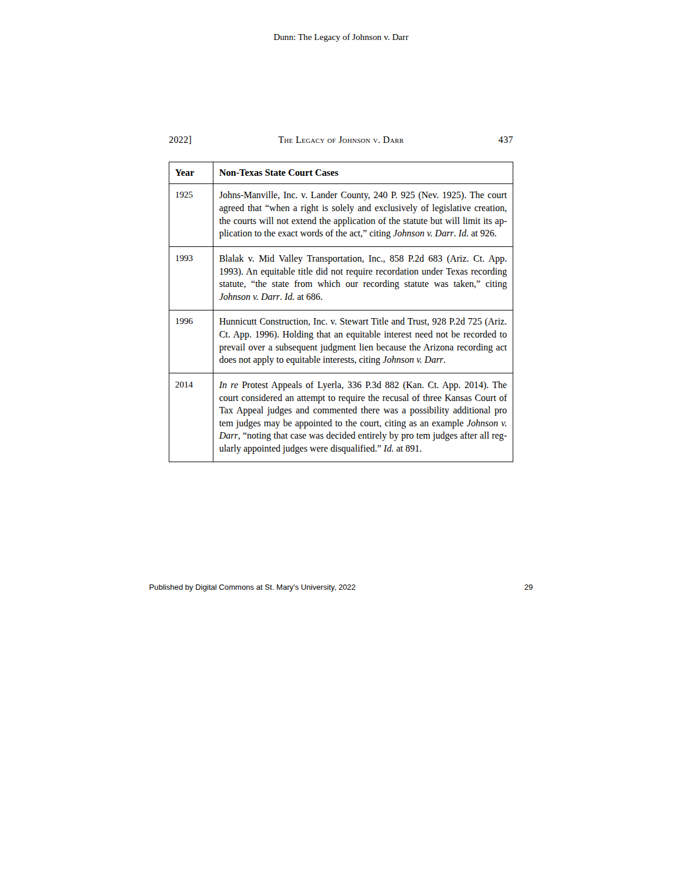Dunn: The Legacy of Johnson v. Darr
2022] The Legacy of Johnson v. Darr 437
| Year | Non-Texas State Court Cases |
| --- | --- |
| 1925 | Johns-Manville, Inc. v. Lander County, 240 P. 925 (Nev. 1925). The court agreed that “when a right is solely and exclusively of legislative creation, the courts will not extend the application of the statute but will limit its application to the exact words of the act,” citing Johnson v. Darr . Id. at 926. |
| 1993 | Blalak v. Mid Valley Transportation, Inc., 858 P.2d 683 (Ariz. Ct. App. 1993). An equitable title did not require recordation under Texas recording statute, “the state from which our recording statute was taken,” citing Johnson v. Darr . Id. at 686. |
| 1996 | Hunnicutt Construction, Inc. v. Stewart Title and Trust, 928 P.2d 725 (Ariz. Ct. App. 1996). Holding that an equitable interest need not be recorded to prevail over a subsequent judgment lien because the Arizona recording act does not apply to equitable interests, citing Johnson v. Darr . |
| 2014 | In re Protest Appeals of Lyerla, 336 P.3d 882 (Kan. Ct. App. 2014). The court considered an attempt to require the recusal of three Kansas Court of Tax Appeal judges and commented there was a possibility additional pro tem judges may be appointed to the court, citing as an example Johnson v. Darr , “noting that case was decided entirely by pro tem judges after all regularly appointed judges were disqualified.” Id. at 891. |
Published by Digital Commons at St. Mary's University, 2022 29